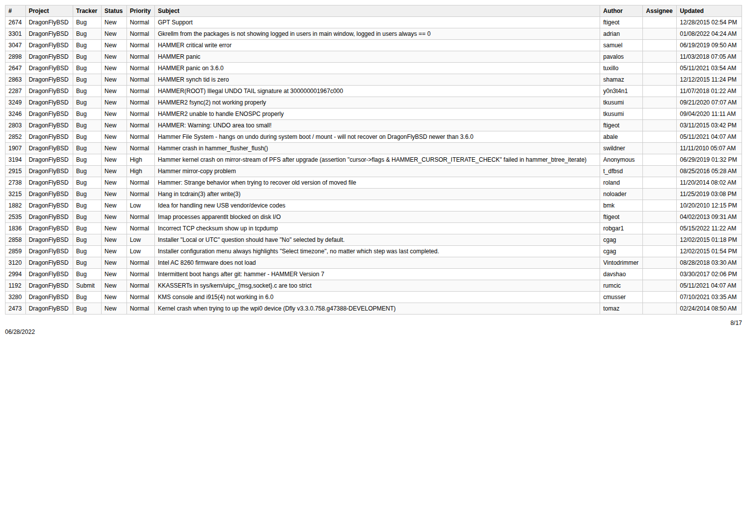| # | Project | Tracker | Status | Priority | Subject | Author | Assignee | Updated |
| --- | --- | --- | --- | --- | --- | --- | --- | --- |
| 2674 | DragonFlyBSD | Bug | New | Normal | GPT Support | ftigeot | | 12/28/2015 02:54 PM |
| 3301 | DragonFlyBSD | Bug | New | Normal | Gkrellm from the packages is not showing logged in users in main window, logged in users always == 0 | adrian | | 01/08/2022 04:24 AM |
| 3047 | DragonFlyBSD | Bug | New | Normal | HAMMER critical write error | samuel | | 06/19/2019 09:50 AM |
| 2898 | DragonFlyBSD | Bug | New | Normal | HAMMER panic | pavalos | | 11/03/2018 07:05 AM |
| 2647 | DragonFlyBSD | Bug | New | Normal | HAMMER panic on 3.6.0 | tuxillo | | 05/11/2021 03:54 AM |
| 2863 | DragonFlyBSD | Bug | New | Normal | HAMMER synch tid is zero | shamaz | | 12/12/2015 11:24 PM |
| 2287 | DragonFlyBSD | Bug | New | Normal | HAMMER(ROOT) Illegal UNDO TAIL signature at 300000001967c000 | y0n3t4n1 | | 11/07/2018 01:22 AM |
| 3249 | DragonFlyBSD | Bug | New | Normal | HAMMER2 fsync(2) not working properly | tkusumi | | 09/21/2020 07:07 AM |
| 3246 | DragonFlyBSD | Bug | New | Normal | HAMMER2 unable to handle ENOSPC properly | tkusumi | | 09/04/2020 11:11 AM |
| 2803 | DragonFlyBSD | Bug | New | Normal | HAMMER: Warning: UNDO area too small! | ftigeot | | 03/11/2015 03:42 PM |
| 2852 | DragonFlyBSD | Bug | New | Normal | Hammer File System - hangs on undo during system boot / mount - will not recover on DragonFlyBSD newer than 3.6.0 | abale | | 05/11/2021 04:07 AM |
| 1907 | DragonFlyBSD | Bug | New | Normal | Hammer crash in hammer_flusher_flush() | swildner | | 11/11/2010 05:07 AM |
| 3194 | DragonFlyBSD | Bug | New | High | Hammer kernel crash on mirror-stream of PFS after upgrade (assertion "cursor->flags & HAMMER_CURSOR_ITERATE_CHECK" failed in hammer_btree_iterate) | Anonymous | | 06/29/2019 01:32 PM |
| 2915 | DragonFlyBSD | Bug | New | High | Hammer mirror-copy problem | t_dfbsd | | 08/25/2016 05:28 AM |
| 2738 | DragonFlyBSD | Bug | New | Normal | Hammer: Strange behavior when trying to recover old version of moved file | roland | | 11/20/2014 08:02 AM |
| 3215 | DragonFlyBSD | Bug | New | Normal | Hang in tcdrain(3) after write(3) | noloader | | 11/25/2019 03:08 PM |
| 1882 | DragonFlyBSD | Bug | New | Low | Idea for handling new USB vendor/device codes | bmk | | 10/20/2010 12:15 PM |
| 2535 | DragonFlyBSD | Bug | New | Normal | Imap processes apparentlt blocked on disk I/O | ftigeot | | 04/02/2013 09:31 AM |
| 1836 | DragonFlyBSD | Bug | New | Normal | Incorrect TCP checksum show up in tcpdump | robgar1 | | 05/15/2022 11:22 AM |
| 2858 | DragonFlyBSD | Bug | New | Low | Installer "Local or UTC" question should have "No" selected by default. | cgag | | 12/02/2015 01:18 PM |
| 2859 | DragonFlyBSD | Bug | New | Low | Installer configuration menu always highlights "Select timezone", no matter which step was last completed. | cgag | | 12/02/2015 01:54 PM |
| 3120 | DragonFlyBSD | Bug | New | Normal | Intel AC 8260 firmware does not load | Vintodrimmer | | 08/28/2018 03:30 AM |
| 2994 | DragonFlyBSD | Bug | New | Normal | Intermittent boot hangs after git: hammer - HAMMER Version 7 | davshao | | 03/30/2017 02:06 PM |
| 1192 | DragonFlyBSD | Submit | New | Normal | KKASSERTs in sys/kern/uipc_{msg,socket}.c are too strict | rumcic | | 05/11/2021 04:07 AM |
| 3280 | DragonFlyBSD | Bug | New | Normal | KMS console and i915(4) not working in 6.0 | cmusser | | 07/10/2021 03:35 AM |
| 2473 | DragonFlyBSD | Bug | New | Normal | Kernel crash when trying to up the wpi0 device (Dfly v3.3.0.758.g47388-DEVELOPMENT) | tomaz | | 02/24/2014 08:50 AM |
8/17
06/28/2022